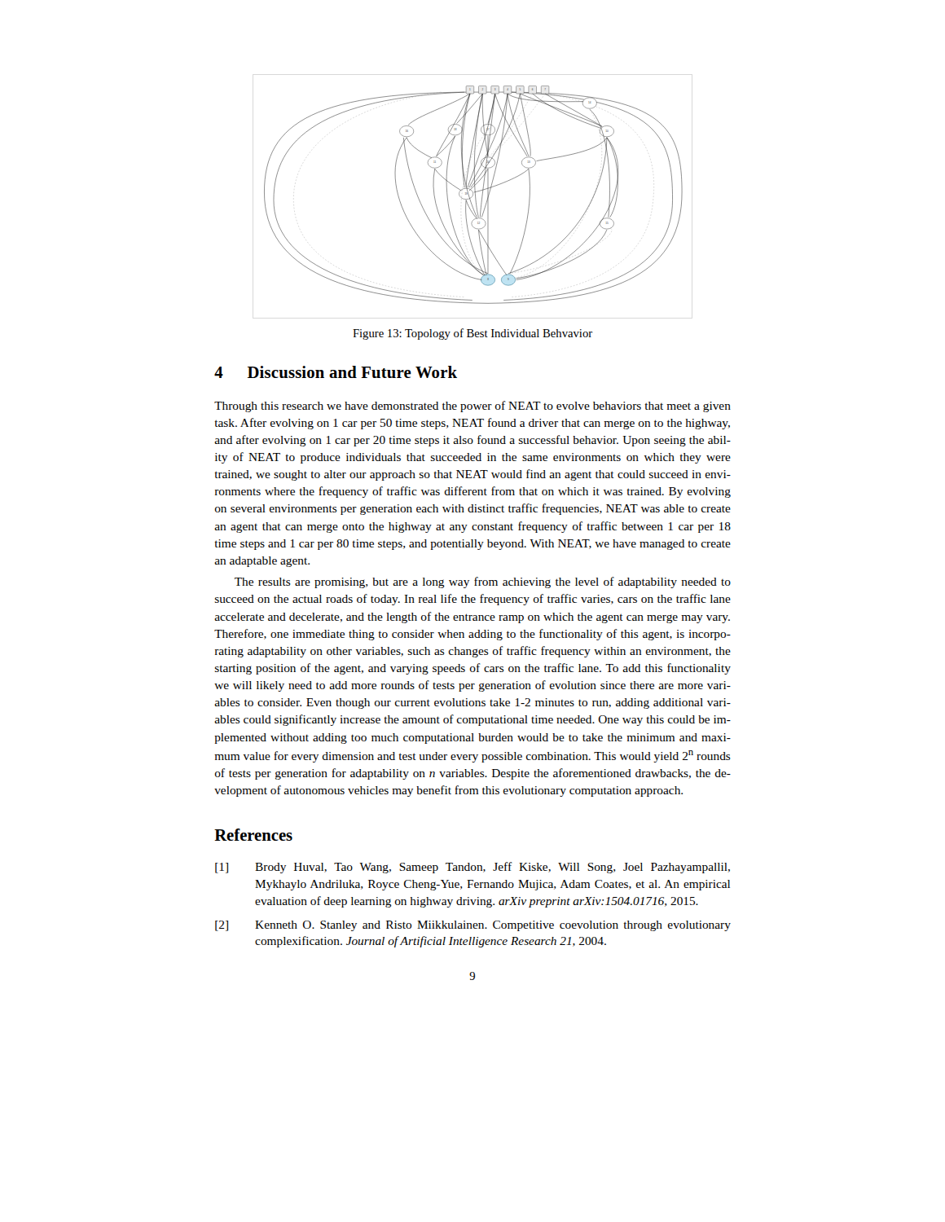1 2 3 4 5 6 7 14 16 18 17 10 11 20 13 19 12 15 8 9
Figure 13: Topology of Best Individual Behvavior
4 Discussion and Future Work
Through this research we have demonstrated the power of NEAT to evolve behaviors that meet a given task. After evolving on 1 car per 50 time steps, NEAT found a driver that can merge on to the highway, and after evolving on 1 car per 20 time steps it also found a successful behavior. Upon seeing the ability of NEAT to produce individuals that succeeded in the same environments on which they were trained, we sought to alter our approach so that NEAT would find an agent that could succeed in environments where the frequency of traffic was different from that on which it was trained. By evolving on several environments per generation each with distinct traffic frequencies, NEAT was able to create an agent that can merge onto the highway at any constant frequency of traffic between 1 car per 18 time steps and 1 car per 80 time steps, and potentially beyond. With NEAT, we have managed to create an adaptable agent.
The results are promising, but are a long way from achieving the level of adaptability needed to succeed on the actual roads of today. In real life the frequency of traffic varies, cars on the traffic lane accelerate and decelerate, and the length of the entrance ramp on which the agent can merge may vary. Therefore, one immediate thing to consider when adding to the functionality of this agent, is incorporating adaptability on other variables, such as changes of traffic frequency within an environment, the starting position of the agent, and varying speeds of cars on the traffic lane. To add this functionality we will likely need to add more rounds of tests per generation of evolution since there are more variables to consider. Even though our current evolutions take 1-2 minutes to run, adding additional variables could significantly increase the amount of computational time needed. One way this could be implemented without adding too much computational burden would be to take the minimum and maximum value for every dimension and test under every possible combination. This would yield 2n rounds of tests per generation for adaptability on n variables. Despite the aforementioned drawbacks, the development of autonomous vehicles may benefit from this evolutionary computation approach.
References
[1] Brody Huval, Tao Wang, Sameep Tandon, Jeff Kiske, Will Song, Joel Pazhayampallil, Mykhaylo Andriluka, Royce Cheng-Yue, Fernando Mujica, Adam Coates, et al. An empirical evaluation of deep learning on highway driving. arXiv preprint arXiv:1504.01716, 2015.
[2] Kenneth O. Stanley and Risto Miikkulainen. Competitive coevolution through evolutionary complexification. Journal of Artificial Intelligence Research 21, 2004.
9